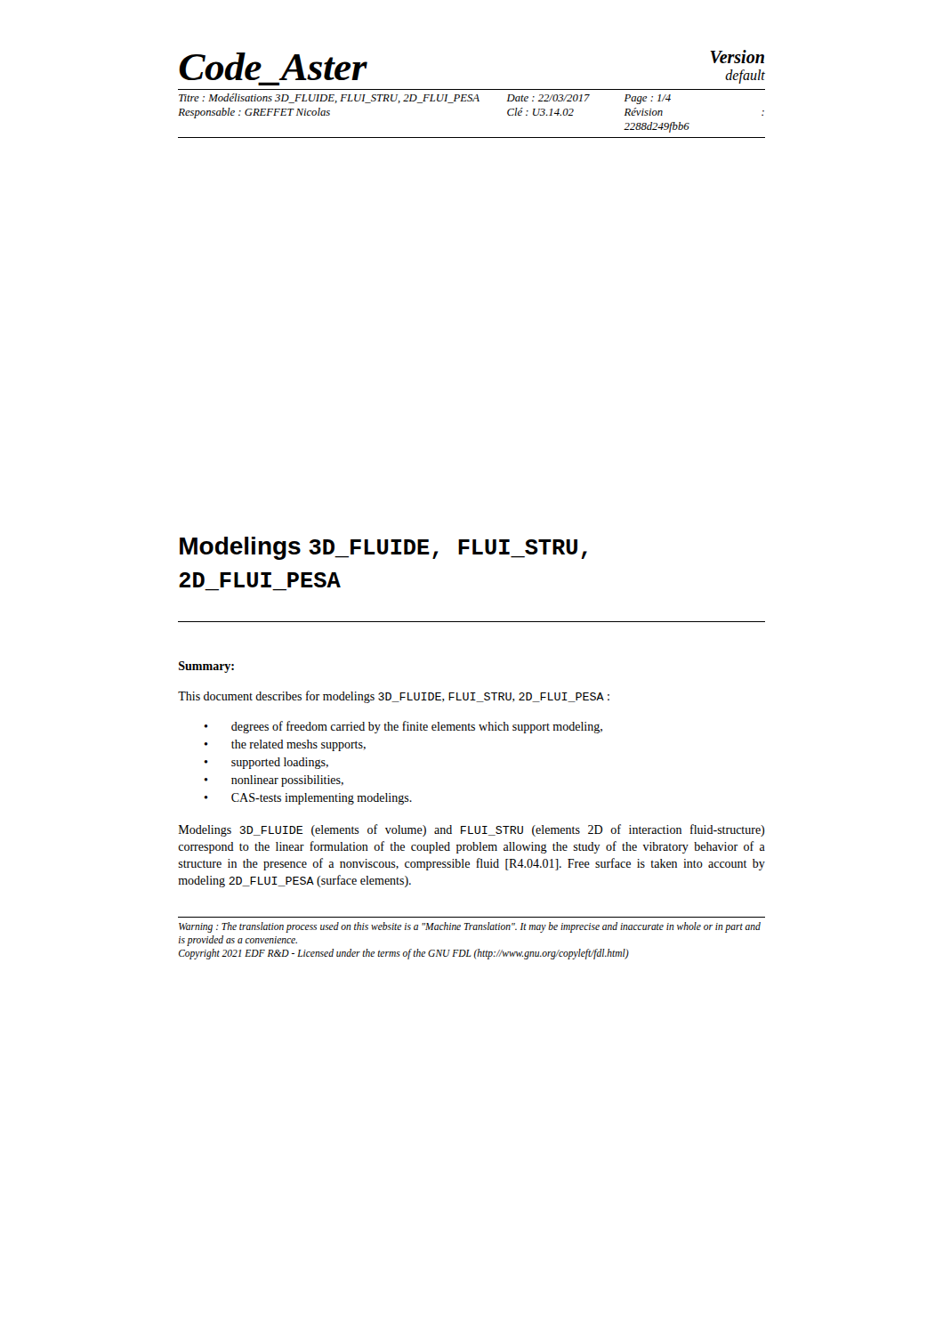Code_Aster
Version
default
| Titre : Modélisations 3D_FLUIDE, FLUI_STRU, 2D_FLUI_PESA | Date : 22/03/2017 | Page : 1/4 |
| Responsable : GREFFET Nicolas | Clé : U3.14.02 | Révision : 2288d249fbb6 |
Modelings 3D_FLUIDE, FLUI_STRU,
2D_FLUI_PESA
Summary:
This document describes for modelings 3D_FLUIDE, FLUI_STRU, 2D_FLUI_PESA :
degrees of freedom carried by the finite elements which support modeling,
the related meshs supports,
supported loadings,
nonlinear possibilities,
CAS-tests implementing modelings.
Modelings 3D_FLUIDE (elements of volume) and FLUI_STRU (elements 2D of interaction fluid-structure) correspond to the linear formulation of the coupled problem allowing the study of the vibratory behavior of a structure in the presence of a nonviscous, compressible fluid [R4.04.01]. Free surface is taken into account by modeling 2D_FLUI_PESA (surface elements).
Warning : The translation process used on this website is a "Machine Translation". It may be imprecise and inaccurate in whole or in part and is provided as a convenience.
Copyright 2021 EDF R&D - Licensed under the terms of the GNU FDL (http://www.gnu.org/copyleft/fdl.html)